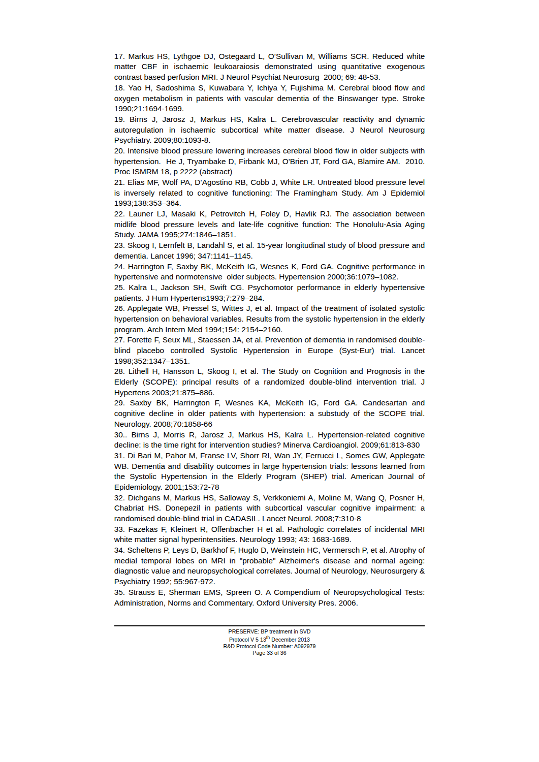17. Markus HS, Lythgoe DJ, Ostegaard L, O’Sullivan M, Williams SCR. Reduced white matter CBF in ischaemic leukoaraiosis demonstrated using quantitative exogenous contrast based perfusion MRI. J Neurol Psychiat Neurosurg 2000; 69: 48-53.
18. Yao H, Sadoshima S, Kuwabara Y, Ichiya Y, Fujishima M. Cerebral blood flow and oxygen metabolism in patients with vascular dementia of the Binswanger type. Stroke 1990;21:1694-1699.
19. Birns J, Jarosz J, Markus HS, Kalra L. Cerebrovascular reactivity and dynamic autoregulation in ischaemic subcortical white matter disease. J Neurol Neurosurg Psychiatry. 2009;80:1093-8.
20. Intensive blood pressure lowering increases cerebral blood flow in older subjects with hypertension. He J, Tryambake D, Firbank MJ, O'Brien JT, Ford GA, Blamire AM. 2010. Proc ISMRM 18, p 2222 (abstract)
21. Elias MF, Wolf PA, D’Agostino RB, Cobb J, White LR. Untreated blood pressure level is inversely related to cognitive functioning: The Framingham Study. Am J Epidemiol 1993;138:353–364.
22. Launer LJ, Masaki K, Petrovitch H, Foley D, Havlik RJ. The association between midlife blood pressure levels and late-life cognitive function: The Honolulu-Asia Aging Study. JAMA 1995;274:1846–1851.
23. Skoog I, Lernfelt B, Landahl S, et al. 15-year longitudinal study of blood pressure and dementia. Lancet 1996; 347:1141–1145.
24. Harrington F, Saxby BK, McKeith IG, Wesnes K, Ford GA. Cognitive performance in hypertensive and normotensive older subjects. Hypertension 2000;36:1079–1082.
25. Kalra L, Jackson SH, Swift CG. Psychomotor performance in elderly hypertensive patients. J Hum Hypertens1993;7:279–284.
26. Applegate WB, Pressel S, Wittes J, et al. Impact of the treatment of isolated systolic hypertension on behavioral variables. Results from the systolic hypertension in the elderly program. Arch Intern Med 1994;154: 2154–2160.
27. Forette F, Seux ML, Staessen JA, et al. Prevention of dementia in randomised double-blind placebo controlled Systolic Hypertension in Europe (Syst-Eur) trial. Lancet 1998;352:1347–1351.
28. Lithell H, Hansson L, Skoog I, et al. The Study on Cognition and Prognosis in the Elderly (SCOPE): principal results of a randomized double-blind intervention trial. J Hypertens 2003;21:875–886.
29. Saxby BK, Harrington F, Wesnes KA, McKeith IG, Ford GA. Candesartan and cognitive decline in older patients with hypertension: a substudy of the SCOPE trial. Neurology. 2008;70:1858-66
30.. Birns J, Morris R, Jarosz J, Markus HS, Kalra L. Hypertension-related cognitive decline: is the time right for intervention studies? Minerva Cardioangiol. 2009;61:813-830
31. Di Bari M, Pahor M, Franse LV, Shorr RI, Wan JY, Ferrucci L, Somes GW, Applegate WB. Dementia and disability outcomes in large hypertension trials: lessons learned from the Systolic Hypertension in the Elderly Program (SHEP) trial. American Journal of Epidemiology. 2001;153:72-78
32. Dichgans M, Markus HS, Salloway S, Verkkoniemi A, Moline M, Wang Q, Posner H, Chabriat HS. Donepezil in patients with subcortical vascular cognitive impairment: a randomised double-blind trial in CADASIL. Lancet Neurol. 2008;7:310-8
33. Fazekas F, Kleinert R, Offenbacher H et al. Pathologic correlates of incidental MRI white matter signal hyperintensities. Neurology 1993; 43: 1683-1689.
34. Scheltens P, Leys D, Barkhof F, Huglo D, Weinstein HC, Vermersch P, et al. Atrophy of medial temporal lobes on MRI in "probable" Alzheimer's disease and normal ageing: diagnostic value and neuropsychological correlates. Journal of Neurology, Neurosurgery & Psychiatry 1992; 55:967-972.
35. Strauss E, Sherman EMS, Spreen O. A Compendium of Neuropsychological Tests: Administration, Norms and Commentary. Oxford University Pres. 2006.
PRESERVE: BP treatment in SVD
Protocol V 5 13th December 2013
R&D Protocol Code Number: A092979
Page 33 of 36